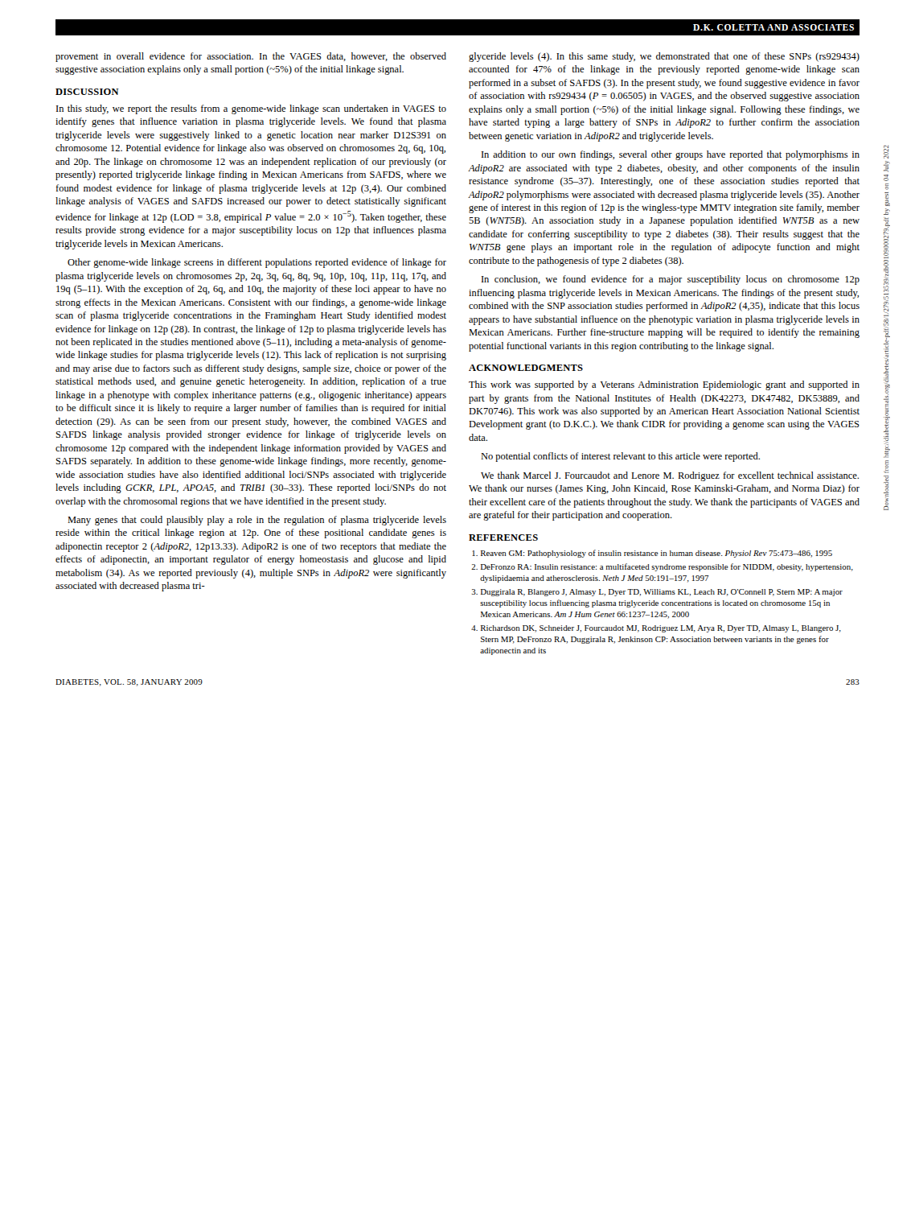D.K. COLETTA AND ASSOCIATES
Downloaded from http://diabetesjournals.org/diabetes/article-pdf/58/1/279/513539/zdb00109000279.pdf by guest on 04 July 2022
provement in overall evidence for association. In the VAGES data, however, the observed suggestive association explains only a small portion (~5%) of the initial linkage signal.
DISCUSSION
In this study, we report the results from a genome-wide linkage scan undertaken in VAGES to identify genes that influence variation in plasma triglyceride levels. We found that plasma triglyceride levels were suggestively linked to a genetic location near marker D12S391 on chromosome 12. Potential evidence for linkage also was observed on chromosomes 2q, 6q, 10q, and 20p. The linkage on chromosome 12 was an independent replication of our previously (or presently) reported triglyceride linkage finding in Mexican Americans from SAFDS, where we found modest evidence for linkage of plasma triglyceride levels at 12p (3,4). Our combined linkage analysis of VAGES and SAFDS increased our power to detect statistically significant evidence for linkage at 12p (LOD = 3.8, empirical P value = 2.0 × 10−5). Taken together, these results provide strong evidence for a major susceptibility locus on 12p that influences plasma triglyceride levels in Mexican Americans.
Other genome-wide linkage screens in different populations reported evidence of linkage for plasma triglyceride levels on chromosomes 2p, 2q, 3q, 6q, 8q, 9q, 10p, 10q, 11p, 11q, 17q, and 19q (5–11). With the exception of 2q, 6q, and 10q, the majority of these loci appear to have no strong effects in the Mexican Americans. Consistent with our findings, a genome-wide linkage scan of plasma triglyceride concentrations in the Framingham Heart Study identified modest evidence for linkage on 12p (28). In contrast, the linkage of 12p to plasma triglyceride levels has not been replicated in the studies mentioned above (5–11), including a meta-analysis of genome-wide linkage studies for plasma triglyceride levels (12). This lack of replication is not surprising and may arise due to factors such as different study designs, sample size, choice or power of the statistical methods used, and genuine genetic heterogeneity. In addition, replication of a true linkage in a phenotype with complex inheritance patterns (e.g., oligogenic inheritance) appears to be difficult since it is likely to require a larger number of families than is required for initial detection (29). As can be seen from our present study, however, the combined VAGES and SAFDS linkage analysis provided stronger evidence for linkage of triglyceride levels on chromosome 12p compared with the independent linkage information provided by VAGES and SAFDS separately. In addition to these genome-wide linkage findings, more recently, genome-wide association studies have also identified additional loci/SNPs associated with triglyceride levels including GCKR, LPL, APOA5, and TRIB1 (30–33). These reported loci/SNPs do not overlap with the chromosomal regions that we have identified in the present study.
Many genes that could plausibly play a role in the regulation of plasma triglyceride levels reside within the critical linkage region at 12p. One of these positional candidate genes is adiponectin receptor 2 (AdipoR2, 12p13.33). AdipoR2 is one of two receptors that mediate the effects of adiponectin, an important regulator of energy homeostasis and glucose and lipid metabolism (34). As we reported previously (4), multiple SNPs in AdipoR2 were significantly associated with decreased plasma tri-
glyceride levels (4). In this same study, we demonstrated that one of these SNPs (rs929434) accounted for 47% of the linkage in the previously reported genome-wide linkage scan performed in a subset of SAFDS (3). In the present study, we found suggestive evidence in favor of association with rs929434 (P = 0.06505) in VAGES, and the observed suggestive association explains only a small portion (~5%) of the initial linkage signal. Following these findings, we have started typing a large battery of SNPs in AdipoR2 to further confirm the association between genetic variation in AdipoR2 and triglyceride levels.
In addition to our own findings, several other groups have reported that polymorphisms in AdipoR2 are associated with type 2 diabetes, obesity, and other components of the insulin resistance syndrome (35–37). Interestingly, one of these association studies reported that AdipoR2 polymorphisms were associated with decreased plasma triglyceride levels (35). Another gene of interest in this region of 12p is the wingless-type MMTV integration site family, member 5B (WNT5B). An association study in a Japanese population identified WNT5B as a new candidate for conferring susceptibility to type 2 diabetes (38). Their results suggest that the WNT5B gene plays an important role in the regulation of adipocyte function and might contribute to the pathogenesis of type 2 diabetes (38).
In conclusion, we found evidence for a major susceptibility locus on chromosome 12p influencing plasma triglyceride levels in Mexican Americans. The findings of the present study, combined with the SNP association studies performed in AdipoR2 (4,35), indicate that this locus appears to have substantial influence on the phenotypic variation in plasma triglyceride levels in Mexican Americans. Further fine-structure mapping will be required to identify the remaining potential functional variants in this region contributing to the linkage signal.
ACKNOWLEDGMENTS
This work was supported by a Veterans Administration Epidemiologic grant and supported in part by grants from the National Institutes of Health (DK42273, DK47482, DK53889, and DK70746). This work was also supported by an American Heart Association National Scientist Development grant (to D.K.C.). We thank CIDR for providing a genome scan using the VAGES data.
No potential conflicts of interest relevant to this article were reported.
We thank Marcel J. Fourcaudot and Lenore M. Rodriguez for excellent technical assistance. We thank our nurses (James King, John Kincaid, Rose Kaminski-Graham, and Norma Diaz) for their excellent care of the patients throughout the study. We thank the participants of VAGES and are grateful for their participation and cooperation.
REFERENCES
Reaven GM: Pathophysiology of insulin resistance in human disease. Physiol Rev 75:473–486, 1995
DeFronzo RA: Insulin resistance: a multifaceted syndrome responsible for NIDDM, obesity, hypertension, dyslipidaemia and atherosclerosis. Neth J Med 50:191–197, 1997
Duggirala R, Blangero J, Almasy L, Dyer TD, Williams KL, Leach RJ, O'Connell P, Stern MP: A major susceptibility locus influencing plasma triglyceride concentrations is located on chromosome 15q in Mexican Americans. Am J Hum Genet 66:1237–1245, 2000
Richardson DK, Schneider J, Fourcaudot MJ, Rodriguez LM, Arya R, Dyer TD, Almasy L, Blangero J, Stern MP, DeFronzo RA, Duggirala R, Jenkinson CP: Association between variants in the genes for adiponectin and its
DIABETES, VOL. 58, JANUARY 2009 283